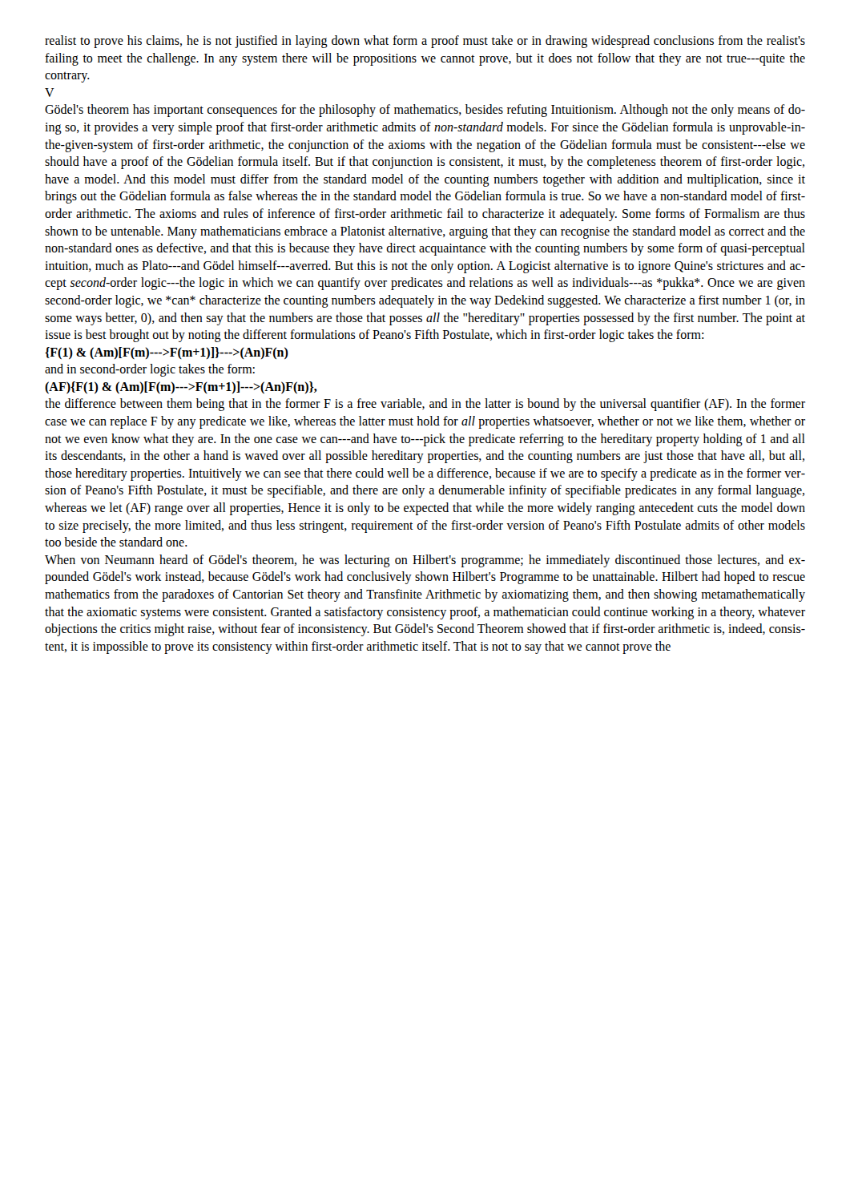realist to prove his claims, he is not justified in laying down what form a proof must take or in drawing widespread conclusions from the realist's failing to meet the challenge. In any system there will be propositions we cannot prove, but it does not follow that they are not true---quite the contrary.
V
Gödel's theorem has important consequences for the philosophy of mathematics, besides refuting Intuitionism. Although not the only means of doing so, it provides a very simple proof that first-order arithmetic admits of non-standard models. For since the Gödelian formula is unprovable-in-the-given-system of first-order arithmetic, the conjunction of the axioms with the negation of the Gödelian formula must be consistent---else we should have a proof of the Gödelian formula itself. But if that conjunction is consistent, it must, by the completeness theorem of first-order logic, have a model. And this model must differ from the standard model of the counting numbers together with addition and multiplication, since it brings out the Gödelian formula as false whereas the in the standard model the Gödelian formula is true. So we have a non-standard model of first-order arithmetic. The axioms and rules of inference of first-order arithmetic fail to characterize it adequately. Some forms of Formalism are thus shown to be untenable. Many mathematicians embrace a Platonist alternative, arguing that they can recognise the standard model as correct and the non-standard ones as defective, and that this is because they have direct acquaintance with the counting numbers by some form of quasi-perceptual intuition, much as Plato---and Gödel himself---averred. But this is not the only option. A Logicist alternative is to ignore Quine's strictures and accept second-order logic---the logic in which we can quantify over predicates and relations as well as individuals---as *pukka*. Once we are given second-order logic, we *can* characterize the counting numbers adequately in the way Dedekind suggested. We characterize a first number 1 (or, in some ways better, 0), and then say that the numbers are those that posses all the "hereditary" properties possessed by the first number. The point at issue is best brought out by noting the different formulations of Peano's Fifth Postulate, which in first-order logic takes the form:
{F(1) & (Am)[F(m)--->F(m+1)]}--->(An)F(n)
and in second-order logic takes the form:
(AF){F(1) & (Am)[F(m)--->F(m+1)]--->(An)F(n)},
the difference between them being that in the former F is a free variable, and in the latter is bound by the universal quantifier (AF). In the former case we can replace F by any predicate we like, whereas the latter must hold for all properties whatsoever, whether or not we like them, whether or not we even know what they are. In the one case we can---and have to---pick the predicate referring to the hereditary property holding of 1 and all its descendants, in the other a hand is waved over all possible hereditary properties, and the counting numbers are just those that have all, but all, those hereditary properties. Intuitively we can see that there could well be a difference, because if we are to specify a predicate as in the former version of Peano's Fifth Postulate, it must be specifiable, and there are only a denumerable infinity of specifiable predicates in any formal language, whereas we let (AF) range over all properties, Hence it is only to be expected that while the more widely ranging antecedent cuts the model down to size precisely, the more limited, and thus less stringent, requirement of the first-order version of Peano's Fifth Postulate admits of other models too beside the standard one.
When von Neumann heard of Gödel's theorem, he was lecturing on Hilbert's programme; he immediately discontinued those lectures, and expounded Gödel's work instead, because Gödel's work had conclusively shown Hilbert's Programme to be unattainable. Hilbert had hoped to rescue mathematics from the paradoxes of Cantorian Set theory and Transfinite Arithmetic by axiomatizing them, and then showing metamathematically that the axiomatic systems were consistent. Granted a satisfactory consistency proof, a mathematician could continue working in a theory, whatever objections the critics might raise, without fear of inconsistency. But Gödel's Second Theorem showed that if first-order arithmetic is, indeed, consistent, it is impossible to prove its consistency within first-order arithmetic itself. That is not to say that we cannot prove the